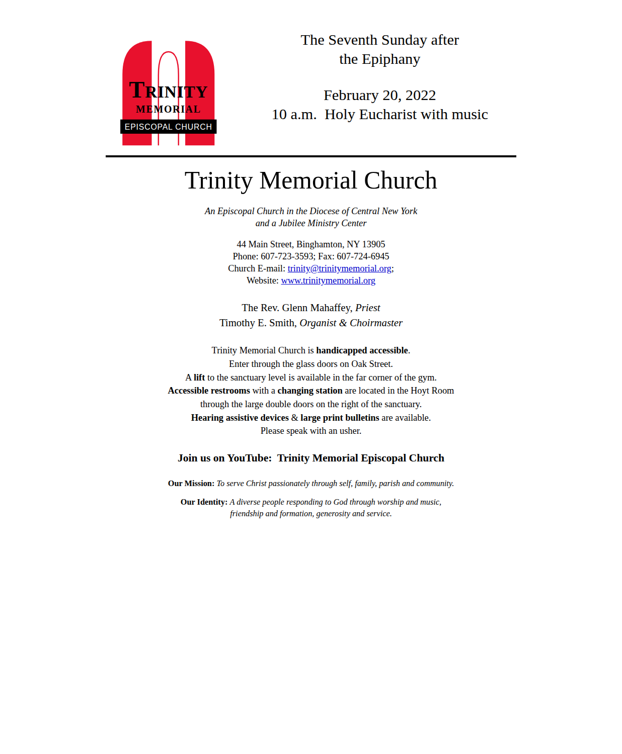Trinity Memorial Episcopal Church logo TRINITY MEMORIAL EPISCOPAL CHURCH
The Seventh Sunday after
the Epiphany February 20, 2022
10 a.m. Holy Eucharist with music
Trinity Memorial Church
An Episcopal Church in the Diocese of Central New York
and a Jubilee Ministry Center
44 Main Street, Binghamton, NY 13905
Phone: 607-723-3593; Fax: 607-724-6945
Church E-mail: trinity@trinitymemorial.org;
Website: www.trinitymemorial.org
The Rev. Glenn Mahaffey, Priest
Timothy E. Smith, Organist & Choirmaster
Trinity Memorial Church is handicapped accessible.
Enter through the glass doors on Oak Street.
A lift to the sanctuary level is available in the far corner of the gym.
Accessible restrooms with a changing station are located in the Hoyt Room
through the large double doors on the right of the sanctuary.
Hearing assistive devices & large print bulletins are available.
Please speak with an usher.
Join us on YouTube: Trinity Memorial Episcopal Church
Our Mission: To serve Christ passionately through self, family, parish and community.
Our Identity: A diverse people responding to God through worship and music,
friendship and formation, generosity and service.